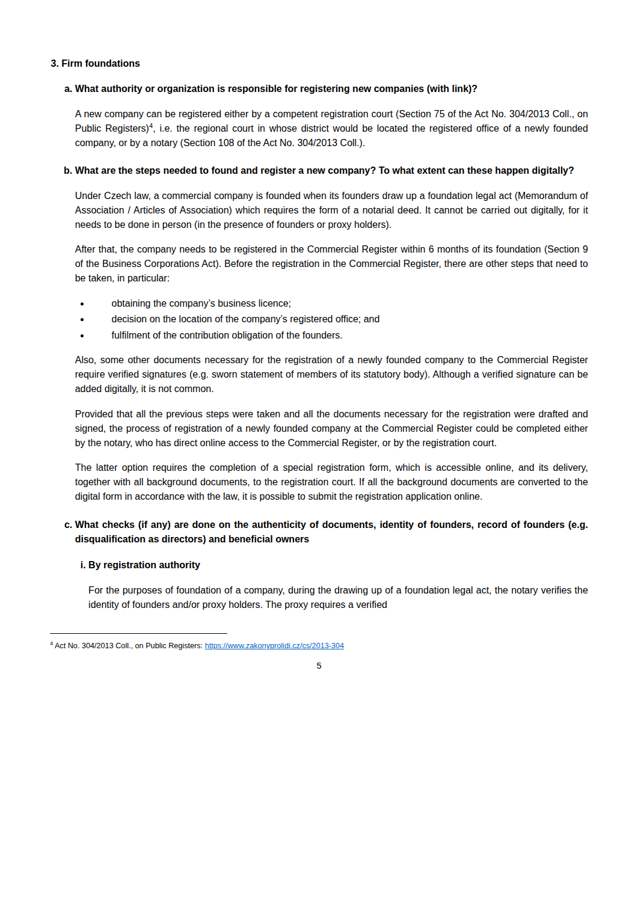Firm foundations
What authority or organization is responsible for registering new companies (with link)?
A new company can be registered either by a competent registration court (Section 75 of the Act No. 304/2013 Coll., on Public Registers)4, i.e. the regional court in whose district would be located the registered office of a newly founded company, or by a notary (Section 108 of the Act No. 304/2013 Coll.).
What are the steps needed to found and register a new company? To what extent can these happen digitally?
Under Czech law, a commercial company is founded when its founders draw up a foundation legal act (Memorandum of Association / Articles of Association) which requires the form of a notarial deed. It cannot be carried out digitally, for it needs to be done in person (in the presence of founders or proxy holders).
After that, the company needs to be registered in the Commercial Register within 6 months of its foundation (Section 9 of the Business Corporations Act). Before the registration in the Commercial Register, there are other steps that need to be taken, in particular:
obtaining the company’s business licence;
decision on the location of the company’s registered office; and
fulfilment of the contribution obligation of the founders.
Also, some other documents necessary for the registration of a newly founded company to the Commercial Register require verified signatures (e.g. sworn statement of members of its statutory body). Although a verified signature can be added digitally, it is not common.
Provided that all the previous steps were taken and all the documents necessary for the registration were drafted and signed, the process of registration of a newly founded company at the Commercial Register could be completed either by the notary, who has direct online access to the Commercial Register, or by the registration court.
The latter option requires the completion of a special registration form, which is accessible online, and its delivery, together with all background documents, to the registration court. If all the background documents are converted to the digital form in accordance with the law, it is possible to submit the registration application online.
What checks (if any) are done on the authenticity of documents, identity of founders, record of founders (e.g. disqualification as directors) and beneficial owners
By registration authority
For the purposes of foundation of a company, during the drawing up of a foundation legal act, the notary verifies the identity of founders and/or proxy holders. The proxy requires a verified
4 Act No. 304/2013 Coll., on Public Registers: https://www.zakonyprolidi.cz/cs/2013-304
5